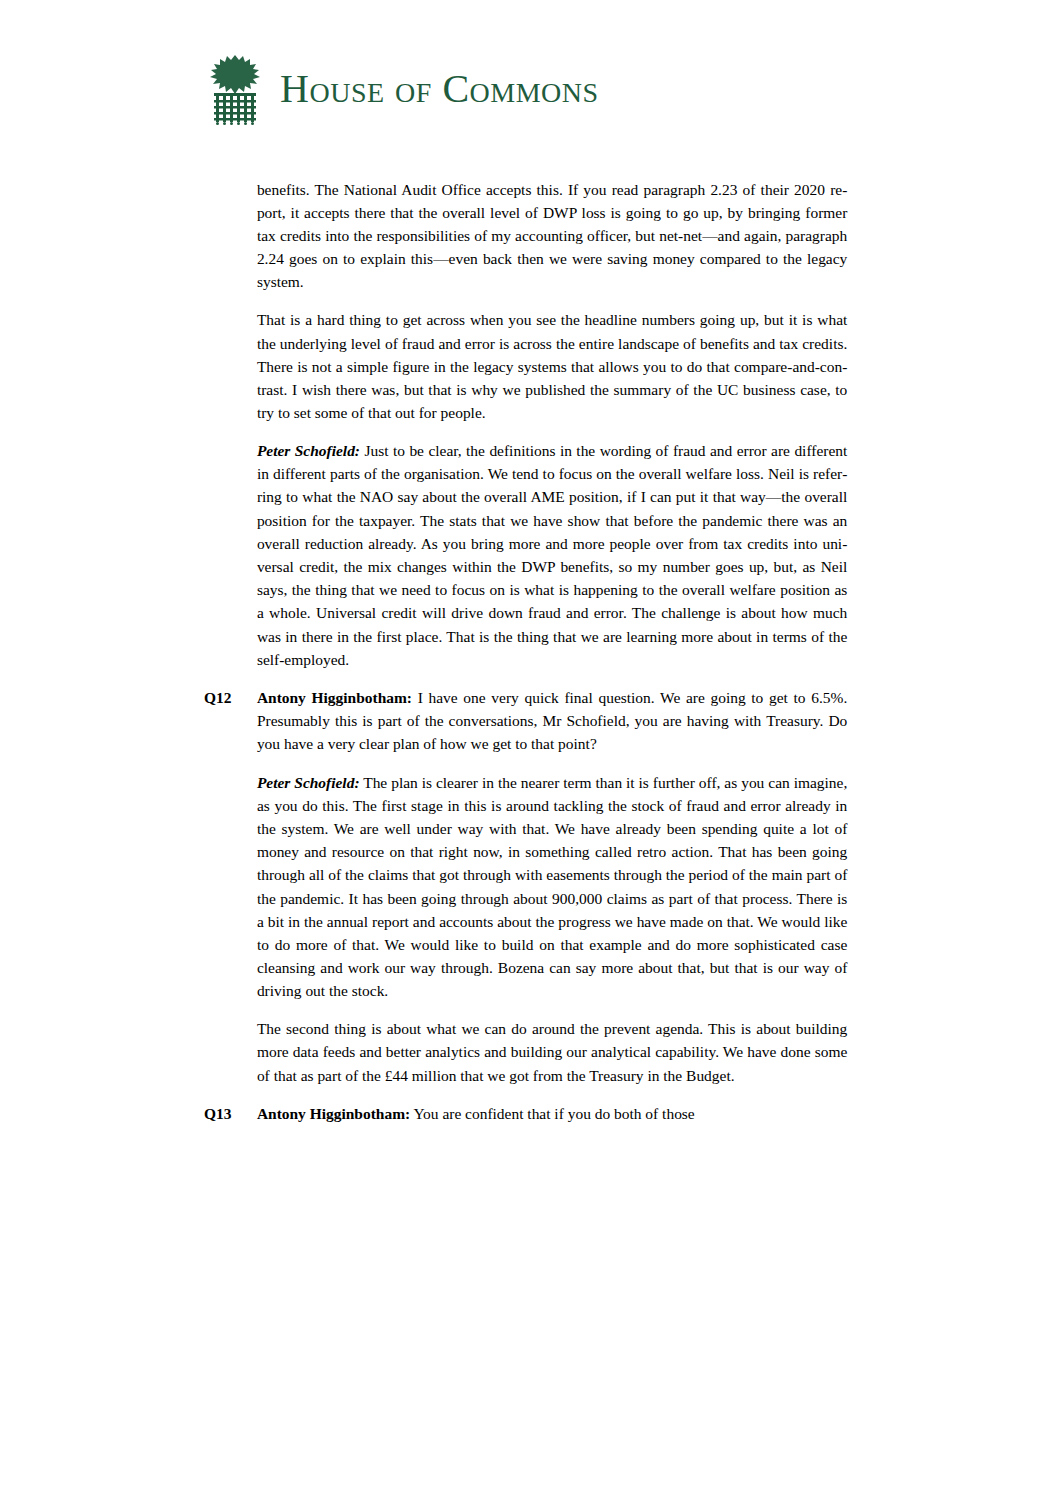House of Commons
benefits. The National Audit Office accepts this. If you read paragraph 2.23 of their 2020 report, it accepts there that the overall level of DWP loss is going to go up, by bringing former tax credits into the responsibilities of my accounting officer, but net-net—and again, paragraph 2.24 goes on to explain this—even back then we were saving money compared to the legacy system.
That is a hard thing to get across when you see the headline numbers going up, but it is what the underlying level of fraud and error is across the entire landscape of benefits and tax credits. There is not a simple figure in the legacy systems that allows you to do that compare-and-contrast. I wish there was, but that is why we published the summary of the UC business case, to try to set some of that out for people.
Peter Schofield: Just to be clear, the definitions in the wording of fraud and error are different in different parts of the organisation. We tend to focus on the overall welfare loss. Neil is referring to what the NAO say about the overall AME position, if I can put it that way—the overall position for the taxpayer. The stats that we have show that before the pandemic there was an overall reduction already. As you bring more and more people over from tax credits into universal credit, the mix changes within the DWP benefits, so my number goes up, but, as Neil says, the thing that we need to focus on is what is happening to the overall welfare position as a whole. Universal credit will drive down fraud and error. The challenge is about how much was in there in the first place. That is the thing that we are learning more about in terms of the self-employed.
Q12
Antony Higginbotham: I have one very quick final question. We are going to get to 6.5%. Presumably this is part of the conversations, Mr Schofield, you are having with Treasury. Do you have a very clear plan of how we get to that point?
Peter Schofield: The plan is clearer in the nearer term than it is further off, as you can imagine, as you do this. The first stage in this is around tackling the stock of fraud and error already in the system. We are well under way with that. We have already been spending quite a lot of money and resource on that right now, in something called retro action. That has been going through all of the claims that got through with easements through the period of the main part of the pandemic. It has been going through about 900,000 claims as part of that process. There is a bit in the annual report and accounts about the progress we have made on that. We would like to do more of that. We would like to build on that example and do more sophisticated case cleansing and work our way through. Bozena can say more about that, but that is our way of driving out the stock.
The second thing is about what we can do around the prevent agenda. This is about building more data feeds and better analytics and building our analytical capability. We have done some of that as part of the £44 million that we got from the Treasury in the Budget.
Q13
Antony Higginbotham: You are confident that if you do both of those